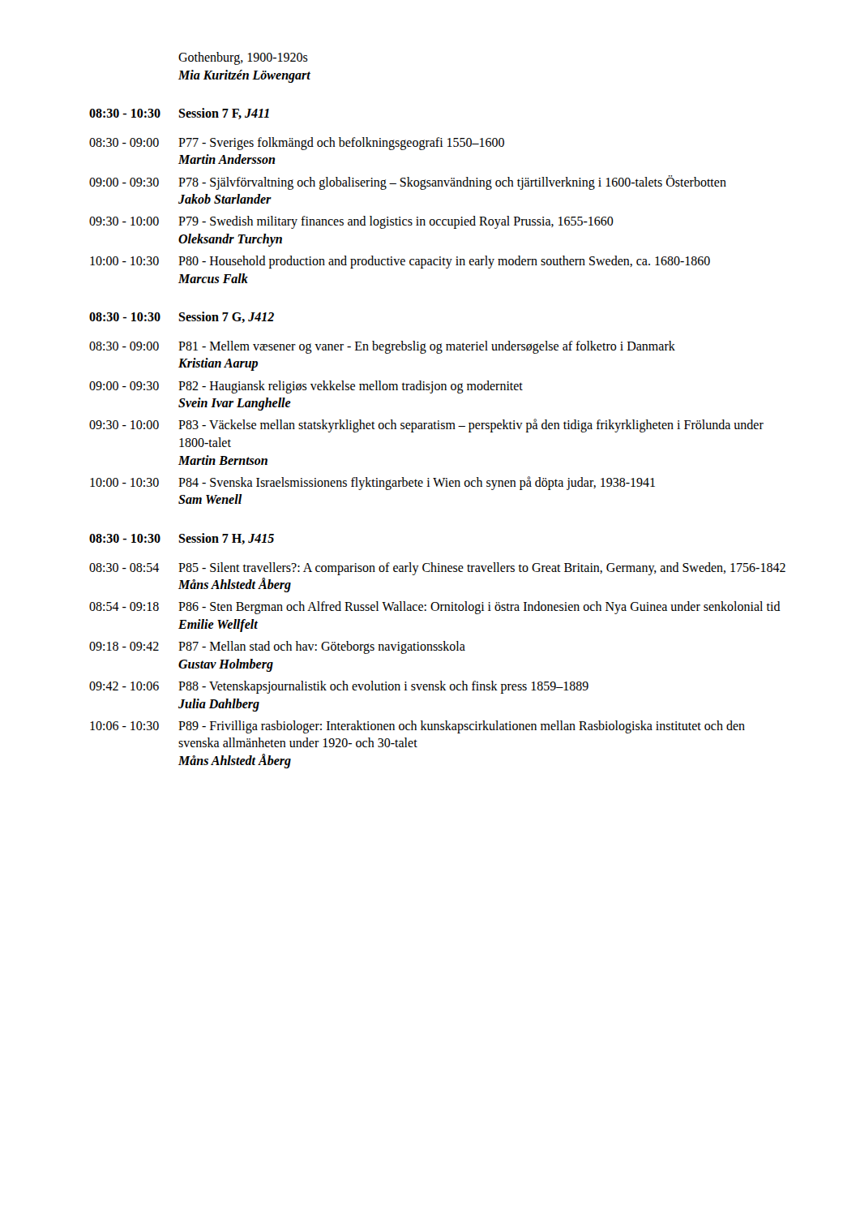Gothenburg, 1900-1920s Mia Kuritzén Löwengart
08:30 - 10:30
Session 7 F, J411
08:30 - 09:00
P77 - Sveriges folkmängd och befolkningsgeografi 1550–1600 Martin Andersson
09:00 - 09:30
P78 - Självförvaltning och globalisering – Skogsanvändning och tjärtillverkning i 1600-talets Österbotten Jakob Starlander
09:30 - 10:00
P79 - Swedish military finances and logistics in occupied Royal Prussia, 1655-1660 Oleksandr Turchyn
10:00 - 10:30
P80 - Household production and productive capacity in early modern southern Sweden, ca. 1680-1860 Marcus Falk
08:30 - 10:30
Session 7 G, J412
08:30 - 09:00
P81 - Mellem væsener og vaner - En begrebslig og materiel undersøgelse af folketro i Danmark Kristian Aarup
09:00 - 09:30
P82 - Haugiansk religiøs vekkelse mellom tradisjon og modernitet Svein Ivar Langhelle
09:30 - 10:00
P83 - Väckelse mellan statskyrklighet och separatism – perspektiv på den tidiga frikyrkligheten i Frölunda under 1800-talet Martin Berntson
10:00 - 10:30
P84 - Svenska Israelsmissionens flyktingarbete i Wien och synen på döpta judar, 1938-1941 Sam Wenell
08:30 - 10:30
Session 7 H, J415
08:30 - 08:54
P85 - Silent travellers?: A comparison of early Chinese travellers to Great Britain, Germany, and Sweden, 1756-1842 Måns Ahlstedt Åberg
08:54 - 09:18
P86 - Sten Bergman och Alfred Russel Wallace: Ornitologi i östra Indonesien och Nya Guinea under senkolonial tid Emilie Wellfelt
09:18 - 09:42
P87 - Mellan stad och hav: Göteborgs navigationsskola Gustav Holmberg
09:42 - 10:06
P88 - Vetenskapsjournalistik och evolution i svensk och finsk press 1859–1889 Julia Dahlberg
10:06 - 10:30
P89 - Frivilliga rasbiologer: Interaktionen och kunskapscirkulationen mellan Rasbiologiska institutet och den svenska allmänheten under 1920- och 30-talet Måns Ahlstedt Åberg